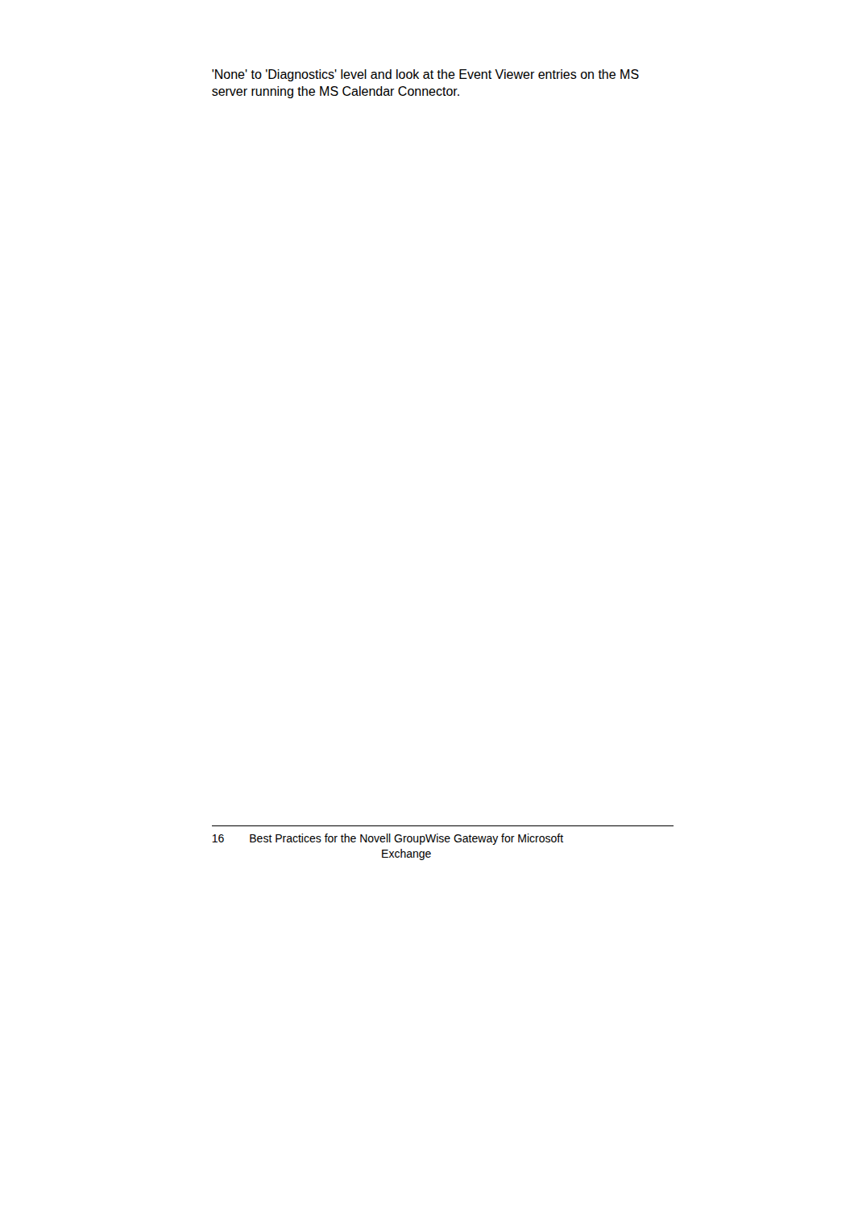'None' to 'Diagnostics' level and look at the Event Viewer entries on the MS server running the MS Calendar Connector.
16 Best Practices for the Novell GroupWise Gateway for Microsoft Exchange